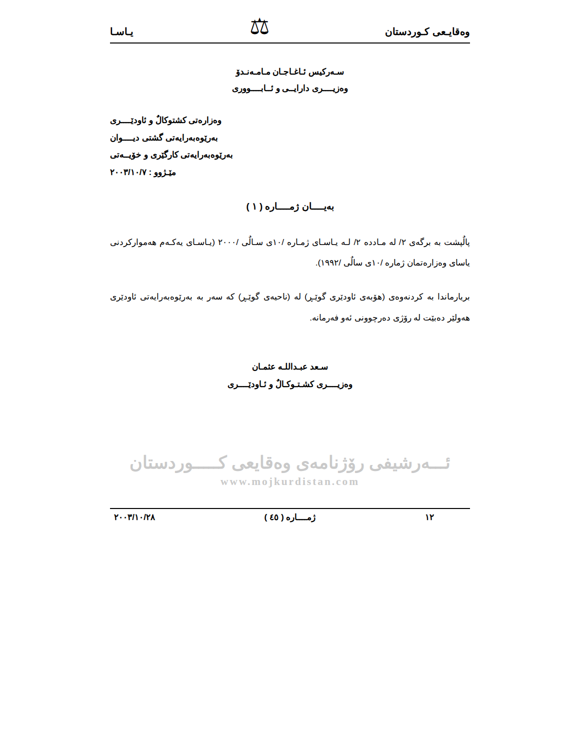وەقایـعی کـوردستان
⚖
یـاسـا
سـەرکیس ئـاغـاجـان مـامـەنـدۆ
وەزیــــری دارایــی و ئــابــــووری
وەزارەتی کشتوکالٌ و ئاودێــــری
بەرێوەبەرایەتی گشتی دیــــوان
بەرێوەبەرایەتی کارگێری و خۆیــەتی
مێـژوو : ٢٠٠٣/١٠/٧
بەیــــان ژمــــارە ( ١ )
پالٌپشت بە برگەی ٢/ لە مـاددە ٢/ لـە یـاسـای ژمـارە /١٠ی سـالٌی /٢٠٠٠ (یـاسـای یەکـەم هەموارکردنی یاسای وەزارەتمان ژمارە /١٠ی سالٌی /١٩٩٢).
بریارماندا بە کردنەوەی (هۆبەی ئاودێری گوێـڕ) لە (ناحیەی گوێـڕ) کە سەر بە بەرێوەبەرایەتی ئاودێری هەولێر دەبێت لە رۆژی دەرچوونی ئەو فەرمانە.
سـعد عبـداللـه عثمـان
وەزیــــری کشـتـوکـالٌ و ئـاودێــــری
ئـــەرشیفی رۆژنامەی وەقایعی کـــــوردستان
www.mojkurdistan.com
١٢
ژمــــارە ( ٤٥ )
٢٠٠٣/١٠/٢٨